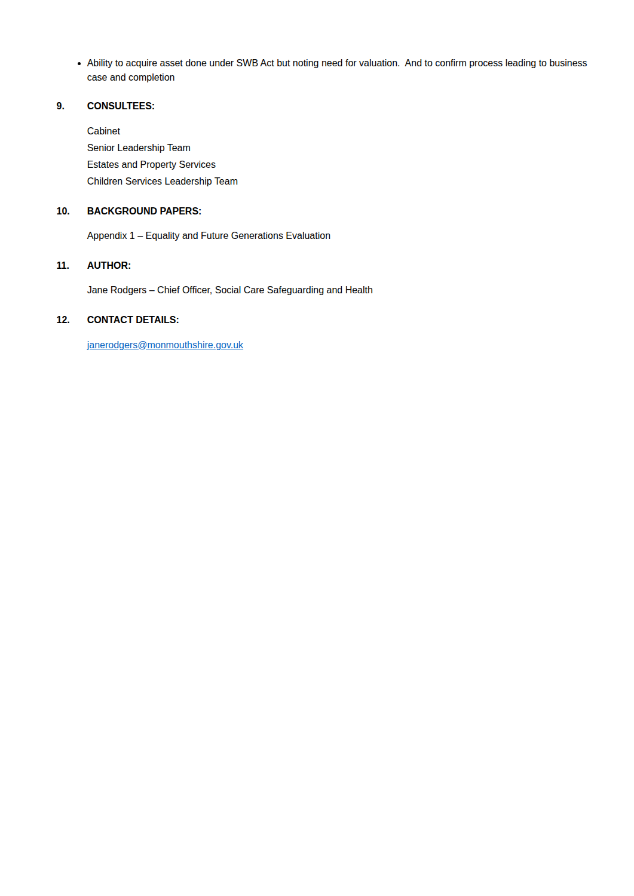Ability to acquire asset done under SWB Act but noting need for valuation. And to confirm process leading to business case and completion
9. CONSULTEES:
Cabinet
Senior Leadership Team
Estates and Property Services
Children Services Leadership Team
10. BACKGROUND PAPERS:
Appendix 1 – Equality and Future Generations Evaluation
11. AUTHOR:
Jane Rodgers – Chief Officer, Social Care Safeguarding and Health
12. CONTACT DETAILS:
janerodgers@monmouthshire.gov.uk